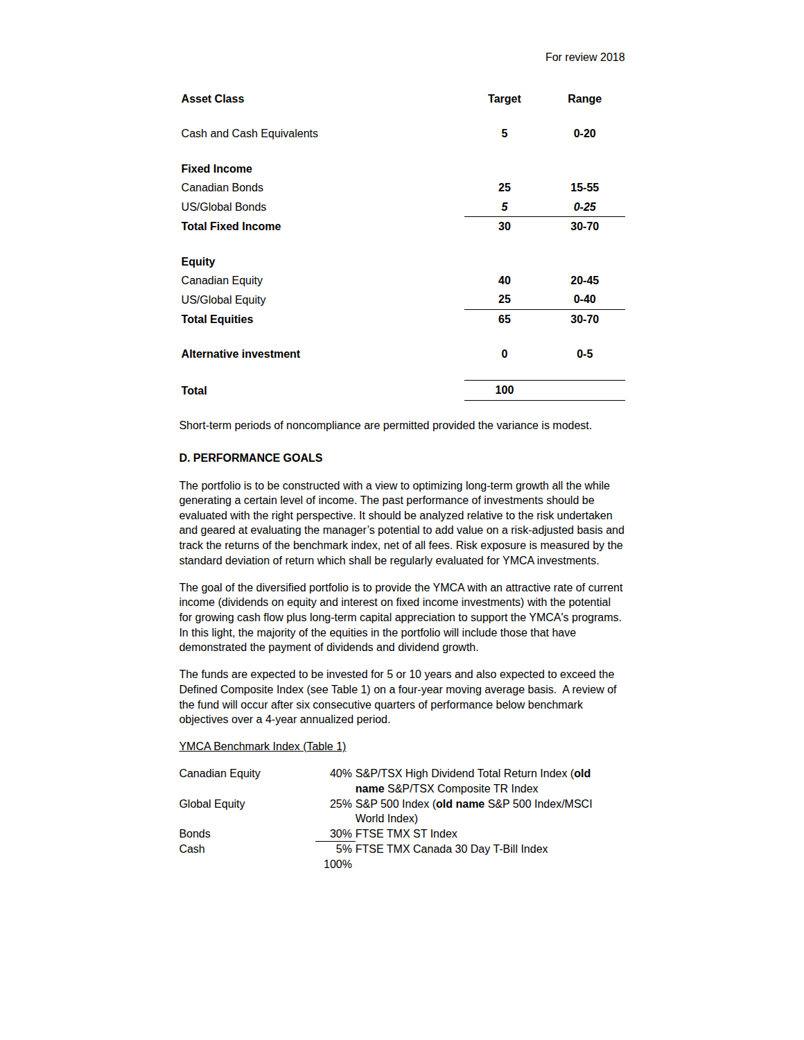For review 2018
| Asset Class | Target | Range |
| --- | --- | --- |
| Cash and Cash Equivalents | 5 | 0-20 |
| Fixed Income | | |
| Canadian Bonds | 25 | 15-55 |
| US/Global Bonds | 5 | 0-25 |
| Total Fixed Income | 30 | 30-70 |
| Equity | | |
| Canadian Equity | 40 | 20-45 |
| US/Global Equity | 25 | 0-40 |
| Total Equities | 65 | 30-70 |
| Alternative investment | 0 | 0-5 |
| Total | 100 | |
Short-term periods of noncompliance are permitted provided the variance is modest.
D. PERFORMANCE GOALS
The portfolio is to be constructed with a view to optimizing long-term growth all the while generating a certain level of income. The past performance of investments should be evaluated with the right perspective. It should be analyzed relative to the risk undertaken and geared at evaluating the manager’s potential to add value on a risk-adjusted basis and track the returns of the benchmark index, net of all fees. Risk exposure is measured by the standard deviation of return which shall be regularly evaluated for YMCA investments.
The goal of the diversified portfolio is to provide the YMCA with an attractive rate of current income (dividends on equity and interest on fixed income investments) with the potential for growing cash flow plus long-term capital appreciation to support the YMCA's programs. In this light, the majority of the equities in the portfolio will include those that have demonstrated the payment of dividends and dividend growth.
The funds are expected to be invested for 5 or 10 years and also expected to exceed the Defined Composite Index (see Table 1) on a four-year moving average basis. A review of the fund will occur after six consecutive quarters of performance below benchmark objectives over a 4-year annualized period.
YMCA Benchmark Index (Table 1)
| Canadian Equity | 40% | S&P/TSX High Dividend Total Return Index ( old name S&P/TSX Composite TR Index |
| Global Equity | 25% | S&P 500 Index ( old name S&P 500 Index/MSCI World Index) |
| Bonds | 30% | FTSE TMX ST Index |
| Cash | 5% | FTSE TMX Canada 30 Day T-Bill Index |
| | 100% | |